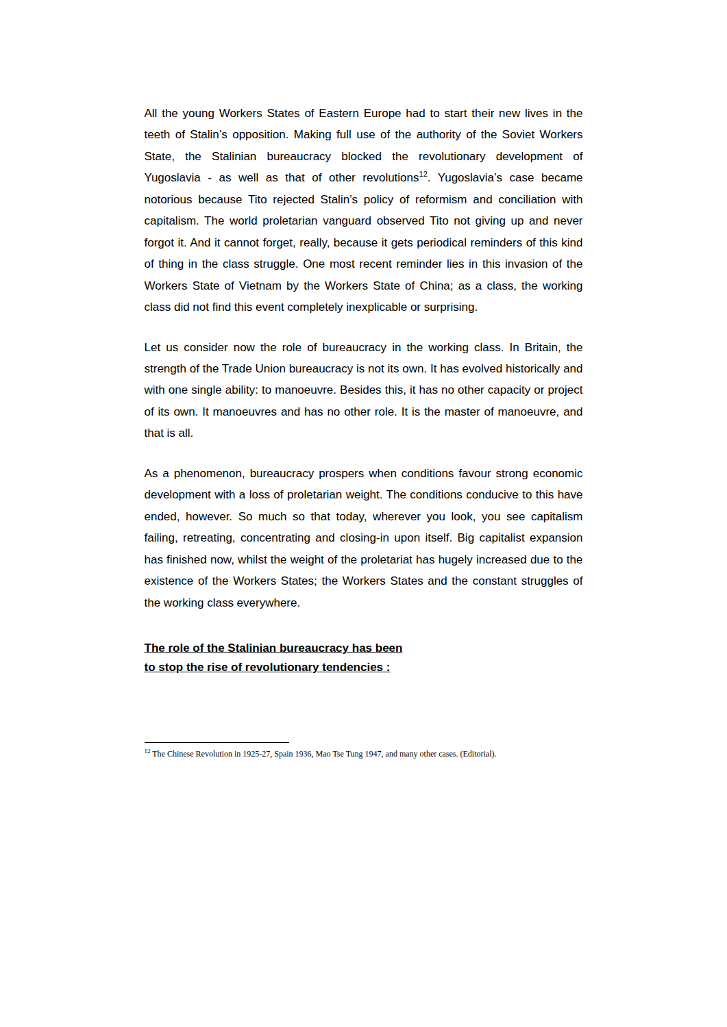All the young Workers States of Eastern Europe had to start their new lives in the teeth of Stalin’s opposition. Making full use of the authority of the Soviet Workers State, the Stalinian bureaucracy blocked the revolutionary development of Yugoslavia - as well as that of other revolutions12. Yugoslavia’s case became notorious because Tito rejected Stalin’s policy of reformism and conciliation with capitalism. The world proletarian vanguard observed Tito not giving up and never forgot it. And it cannot forget, really, because it gets periodical reminders of this kind of thing in the class struggle. One most recent reminder lies in this invasion of the Workers State of Vietnam by the Workers State of China; as a class, the working class did not find this event completely inexplicable or surprising.
Let us consider now the role of bureaucracy in the working class. In Britain, the strength of the Trade Union bureaucracy is not its own. It has evolved historically and with one single ability: to manoeuvre. Besides this, it has no other capacity or project of its own. It manoeuvres and has no other role. It is the master of manoeuvre, and that is all.
As a phenomenon, bureaucracy prospers when conditions favour strong economic development with a loss of proletarian weight. The conditions conducive to this have ended, however. So much so that today, wherever you look, you see capitalism failing, retreating, concentrating and closing-in upon itself. Big capitalist expansion has finished now, whilst the weight of the proletariat has hugely increased due to the existence of the Workers States; the Workers States and the constant struggles of the working class everywhere.
The role of the Stalinian bureaucracy has been
to stop the rise of revolutionary tendencies :
12 The Chinese Revolution in 1925-27, Spain 1936, Mao Tse Tung 1947, and many other cases. (Editorial).